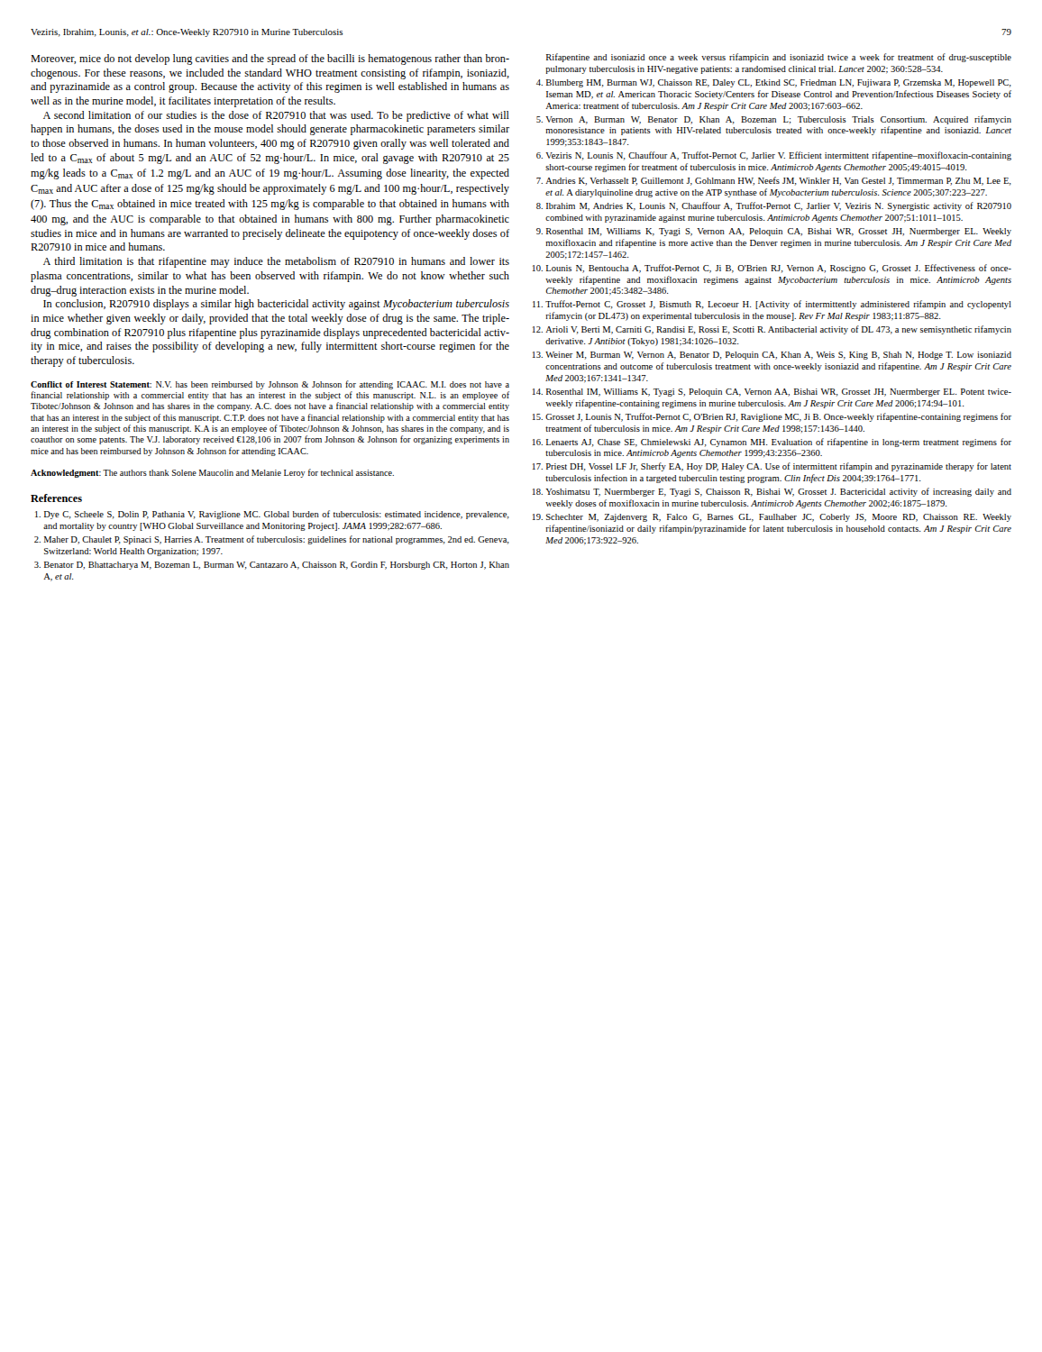Veziris, Ibrahim, Lounis, et al.: Once-Weekly R207910 in Murine Tuberculosis
79
Moreover, mice do not develop lung cavities and the spread of the bacilli is hematogenous rather than bronchogenous. For these reasons, we included the standard WHO treatment consisting of rifampin, isoniazid, and pyrazinamide as a control group. Because the activity of this regimen is well established in humans as well as in the murine model, it facilitates interpretation of the results.
A second limitation of our studies is the dose of R207910 that was used. To be predictive of what will happen in humans, the doses used in the mouse model should generate pharmacokinetic parameters similar to those observed in humans. In human volunteers, 400 mg of R207910 given orally was well tolerated and led to a Cmax of about 5 mg/L and an AUC of 52 mg·hour/L. In mice, oral gavage with R207910 at 25 mg/kg leads to a Cmax of 1.2 mg/L and an AUC of 19 mg·hour/L. Assuming dose linearity, the expected Cmax and AUC after a dose of 125 mg/kg should be approximately 6 mg/L and 100 mg·hour/L, respectively (7). Thus the Cmax obtained in mice treated with 125 mg/kg is comparable to that obtained in humans with 400 mg, and the AUC is comparable to that obtained in humans with 800 mg. Further pharmacokinetic studies in mice and in humans are warranted to precisely delineate the equipotency of once-weekly doses of R207910 in mice and humans.
A third limitation is that rifapentine may induce the metabolism of R207910 in humans and lower its plasma concentrations, similar to what has been observed with rifampin. We do not know whether such drug–drug interaction exists in the murine model.
In conclusion, R207910 displays a similar high bactericidal activity against Mycobacterium tuberculosis in mice whether given weekly or daily, provided that the total weekly dose of drug is the same. The triple-drug combination of R207910 plus rifapentine plus pyrazinamide displays unprecedented bactericidal activity in mice, and raises the possibility of developing a new, fully intermittent short-course regimen for the therapy of tuberculosis.
Conflict of Interest Statement: N.V. has been reimbursed by Johnson & Johnson for attending ICAAC. M.I. does not have a financial relationship with a commercial entity that has an interest in the subject of this manuscript. N.L. is an employee of Tibotec/Johnson & Johnson and has shares in the company. A.C. does not have a financial relationship with a commercial entity that has an interest in the subject of this manuscript. C.T.P. does not have a financial relationship with a commercial entity that has an interest in the subject of this manuscript. K.A is an employee of Tibotec/Johnson & Johnson, has shares in the company, and is coauthor on some patents. The V.J. laboratory received €128,106 in 2007 from Johnson & Johnson for organizing experiments in mice and has been reimbursed by Johnson & Johnson for attending ICAAC.
Acknowledgment: The authors thank Solene Maucolin and Melanie Leroy for technical assistance.
References
Dye C, Scheele S, Dolin P, Pathania V, Raviglione MC. Global burden of tuberculosis: estimated incidence, prevalence, and mortality by country [WHO Global Surveillance and Monitoring Project]. JAMA 1999;282:677–686.
Maher D, Chaulet P, Spinaci S, Harries A. Treatment of tuberculosis: guidelines for national programmes, 2nd ed. Geneva, Switzerland: World Health Organization; 1997.
Benator D, Bhattacharya M, Bozeman L, Burman W, Cantazaro A, Chaisson R, Gordin F, Horsburgh CR, Horton J, Khan A, et al.
Rifapentine and isoniazid once a week versus rifampicin and isoniazid twice a week for treatment of drug-susceptible pulmonary tuberculosis in HIV-negative patients: a randomised clinical trial. Lancet 2002; 360:528–534.
Blumberg HM, Burman WJ, Chaisson RE, Daley CL, Etkind SC, Friedman LN, Fujiwara P, Grzemska M, Hopewell PC, Iseman MD, et al. American Thoracic Society/Centers for Disease Control and Prevention/Infectious Diseases Society of America: treatment of tuberculosis. Am J Respir Crit Care Med 2003;167:603–662.
Vernon A, Burman W, Benator D, Khan A, Bozeman L; Tuberculosis Trials Consortium. Acquired rifamycin monoresistance in patients with HIV-related tuberculosis treated with once-weekly rifapentine and isoniazid. Lancet 1999;353:1843–1847.
Veziris N, Lounis N, Chauffour A, Truffot-Pernot C, Jarlier V. Efficient intermittent rifapentine–moxifloxacin-containing short-course regimen for treatment of tuberculosis in mice. Antimicrob Agents Chemother 2005;49:4015–4019.
Andries K, Verhasselt P, Guillemont J, Gohlmann HW, Neefs JM, Winkler H, Van Gestel J, Timmerman P, Zhu M, Lee E, et al. A diarylquinoline drug active on the ATP synthase of Mycobacterium tuberculosis. Science 2005;307:223–227.
Ibrahim M, Andries K, Lounis N, Chauffour A, Truffot-Pernot C, Jarlier V, Veziris N. Synergistic activity of R207910 combined with pyrazinamide against murine tuberculosis. Antimicrob Agents Chemother 2007;51:1011–1015.
Rosenthal IM, Williams K, Tyagi S, Vernon AA, Peloquin CA, Bishai WR, Grosset JH, Nuermberger EL. Weekly moxifloxacin and rifapentine is more active than the Denver regimen in murine tuberculosis. Am J Respir Crit Care Med 2005;172:1457–1462.
Lounis N, Bentoucha A, Truffot-Pernot C, Ji B, O'Brien RJ, Vernon A, Roscigno G, Grosset J. Effectiveness of once-weekly rifapentine and moxifloxacin regimens against Mycobacterium tuberculosis in mice. Antimicrob Agents Chemother 2001;45:3482–3486.
Truffot-Pernot C, Grosset J, Bismuth R, Lecoeur H. [Activity of intermittently administered rifampin and cyclopentyl rifamycin (or DL473) on experimental tuberculosis in the mouse]. Rev Fr Mal Respir 1983;11:875–882.
Arioli V, Berti M, Carniti G, Randisi E, Rossi E, Scotti R. Antibacterial activity of DL 473, a new semisynthetic rifamycin derivative. J Antibiot (Tokyo) 1981;34:1026–1032.
Weiner M, Burman W, Vernon A, Benator D, Peloquin CA, Khan A, Weis S, King B, Shah N, Hodge T. Low isoniazid concentrations and outcome of tuberculosis treatment with once-weekly isoniazid and rifapentine. Am J Respir Crit Care Med 2003;167:1341–1347.
Rosenthal IM, Williams K, Tyagi S, Peloquin CA, Vernon AA, Bishai WR, Grosset JH, Nuermberger EL. Potent twice-weekly rifapentine-containing regimens in murine tuberculosis. Am J Respir Crit Care Med 2006;174:94–101.
Grosset J, Lounis N, Truffot-Pernot C, O'Brien RJ, Raviglione MC, Ji B. Once-weekly rifapentine-containing regimens for treatment of tuberculosis in mice. Am J Respir Crit Care Med 1998;157:1436–1440.
Lenaerts AJ, Chase SE, Chmielewski AJ, Cynamon MH. Evaluation of rifapentine in long-term treatment regimens for tuberculosis in mice. Antimicrob Agents Chemother 1999;43:2356–2360.
Priest DH, Vossel LF Jr, Sherfy EA, Hoy DP, Haley CA. Use of intermittent rifampin and pyrazinamide therapy for latent tuberculosis infection in a targeted tuberculin testing program. Clin Infect Dis 2004;39:1764–1771.
Yoshimatsu T, Nuermberger E, Tyagi S, Chaisson R, Bishai W, Grosset J. Bactericidal activity of increasing daily and weekly doses of moxifloxacin in murine tuberculosis. Antimicrob Agents Chemother 2002;46:1875–1879.
Schechter M, Zajdenverg R, Falco G, Barnes GL, Faulhaber JC, Coberly JS, Moore RD, Chaisson RE. Weekly rifapentine/isoniazid or daily rifampin/pyrazinamide for latent tuberculosis in household contacts. Am J Respir Crit Care Med 2006;173:922–926.